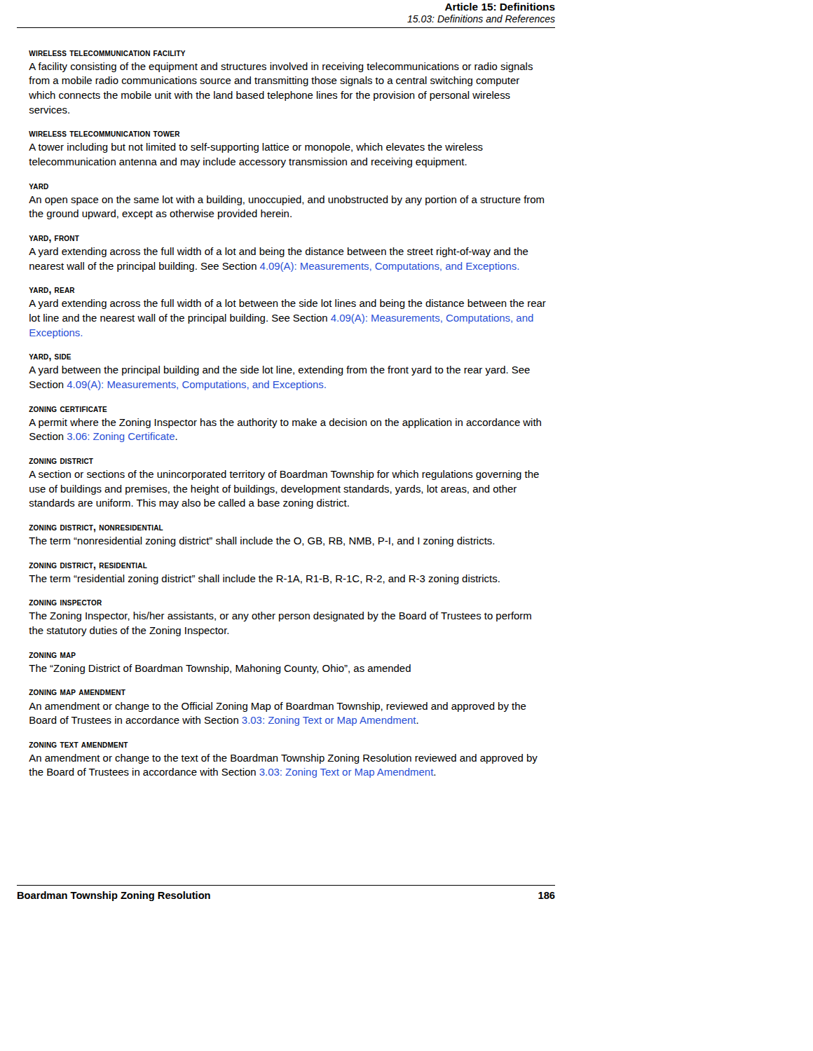Article 15: Definitions
15.03: Definitions and References
Wireless Telecommunication Facility
A facility consisting of the equipment and structures involved in receiving telecommunications or radio signals from a mobile radio communications source and transmitting those signals to a central switching computer which connects the mobile unit with the land based telephone lines for the provision of personal wireless services.
Wireless Telecommunication Tower
A tower including but not limited to self-supporting lattice or monopole, which elevates the wireless telecommunication antenna and may include accessory transmission and receiving equipment.
Yard
An open space on the same lot with a building, unoccupied, and unobstructed by any portion of a structure from the ground upward, except as otherwise provided herein.
Yard, Front
A yard extending across the full width of a lot and being the distance between the street right-of-way and the nearest wall of the principal building. See Section 4.09(A): Measurements, Computations, and Exceptions.
Yard, Rear
A yard extending across the full width of a lot between the side lot lines and being the distance between the rear lot line and the nearest wall of the principal building. See Section 4.09(A): Measurements, Computations, and Exceptions.
Yard, Side
A yard between the principal building and the side lot line, extending from the front yard to the rear yard. See Section 4.09(A): Measurements, Computations, and Exceptions.
Zoning Certificate
A permit where the Zoning Inspector has the authority to make a decision on the application in accordance with Section 3.06: Zoning Certificate.
Zoning District
A section or sections of the unincorporated territory of Boardman Township for which regulations governing the use of buildings and premises, the height of buildings, development standards, yards, lot areas, and other standards are uniform. This may also be called a base zoning district.
Zoning District, Nonresidential
The term “nonresidential zoning district” shall include the O, GB, RB, NMB, P-I, and I zoning districts.
Zoning District, Residential
The term “residential zoning district” shall include the R-1A, R1-B, R-1C, R-2, and R-3 zoning districts.
Zoning Inspector
The Zoning Inspector, his/her assistants, or any other person designated by the Board of Trustees to perform the statutory duties of the Zoning Inspector.
Zoning Map
The “Zoning District of Boardman Township, Mahoning County, Ohio”, as amended
Zoning Map Amendment
An amendment or change to the Official Zoning Map of Boardman Township, reviewed and approved by the Board of Trustees in accordance with Section 3.03: Zoning Text or Map Amendment.
Zoning Text Amendment
An amendment or change to the text of the Boardman Township Zoning Resolution reviewed and approved by the Board of Trustees in accordance with Section 3.03: Zoning Text or Map Amendment.
Boardman Township Zoning Resolution 186